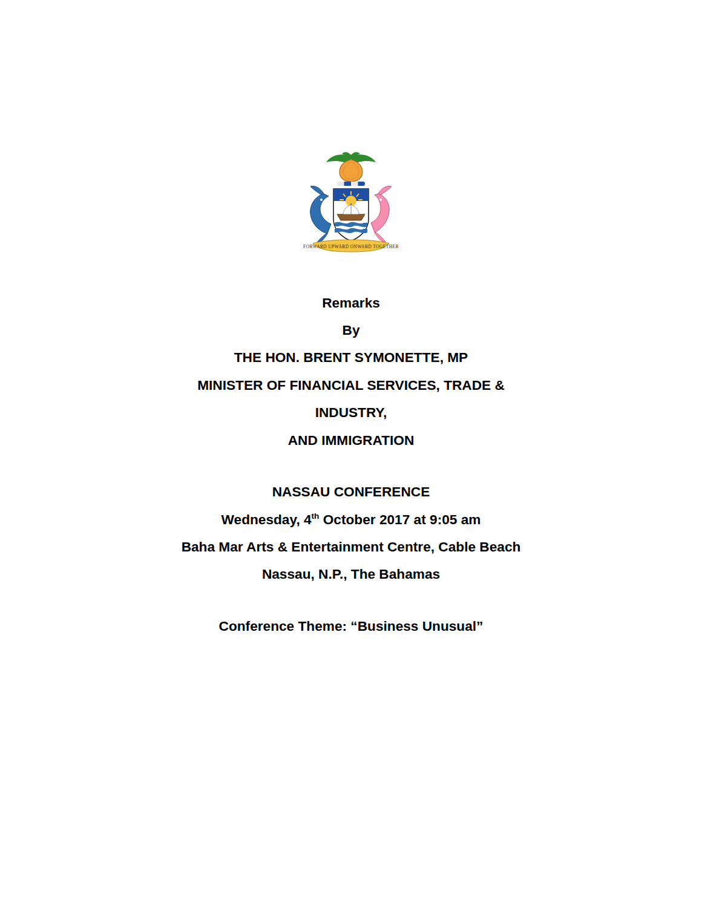FORWARD UPWARD ONWARD TOGETHER
Remarks
By
THE HON. BRENT SYMONETTE, MP
MINISTER OF FINANCIAL SERVICES, TRADE & INDUSTRY,
AND IMMIGRATION
NASSAU CONFERENCE
Wednesday, 4th October 2017 at 9:05 am
Baha Mar Arts & Entertainment Centre, Cable Beach
Nassau, N.P., The Bahamas
Conference Theme: “Business Unusual”